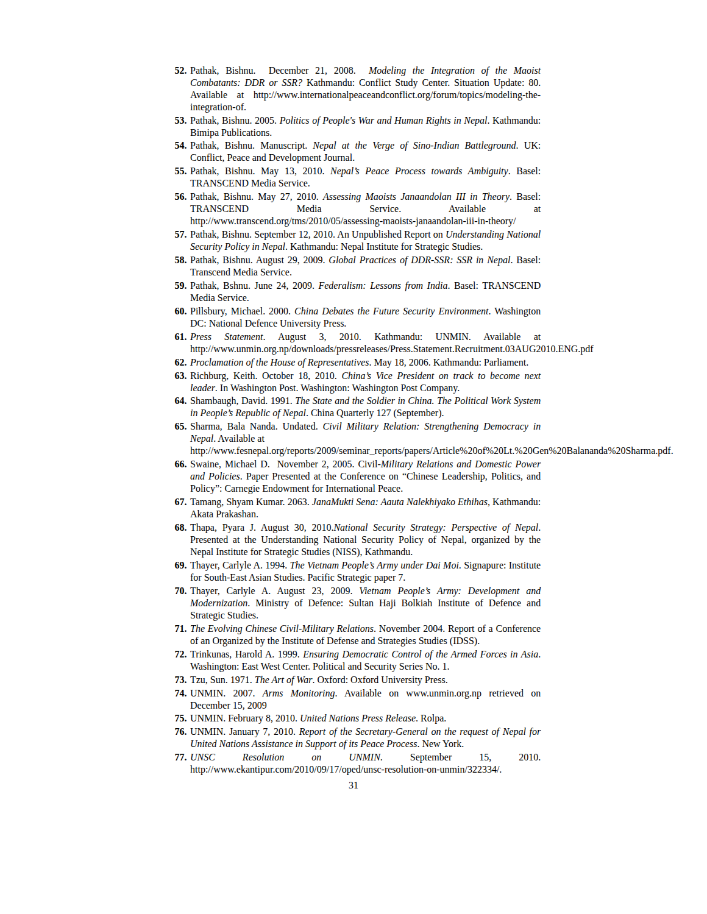Pathak, Bishnu. December 21, 2008. Modeling the Integration of the Maoist Combatants: DDR or SSR? Kathmandu: Conflict Study Center. Situation Update: 80. Available at http://www.internationalpeaceandconflict.org/forum/topics/modeling-the-integration-of.
Pathak, Bishnu. 2005. Politics of People's War and Human Rights in Nepal. Kathmandu: Bimipa Publications.
Pathak, Bishnu. Manuscript. Nepal at the Verge of Sino-Indian Battleground. UK: Conflict, Peace and Development Journal.
Pathak, Bishnu. May 13, 2010. Nepal’s Peace Process towards Ambiguity. Basel: TRANSCEND Media Service.
Pathak, Bishnu. May 27, 2010. Assessing Maoists Janaandolan III in Theory. Basel: TRANSCEND Media Service. Available at http://www.transcend.org/tms/2010/05/assessing-maoists-janaandolan-iii-in-theory/
Pathak, Bishnu. September 12, 2010. An Unpublished Report on Understanding National Security Policy in Nepal. Kathmandu: Nepal Institute for Strategic Studies.
Pathak, Bishnu. August 29, 2009. Global Practices of DDR-SSR: SSR in Nepal. Basel: Transcend Media Service.
Pathak, Bshnu. June 24, 2009. Federalism: Lessons from India. Basel: TRANSCEND Media Service.
Pillsbury, Michael. 2000. China Debates the Future Security Environment. Washington DC: National Defence University Press.
Press Statement. August 3, 2010. Kathmandu: UNMIN. Available at http://www.unmin.org.np/downloads/pressreleases/Press.Statement.Recruitment.03AUG2010.ENG.pdf
Proclamation of the House of Representatives. May 18, 2006. Kathmandu: Parliament.
Richburg, Keith. October 18, 2010. China’s Vice President on track to become next leader. In Washington Post. Washington: Washington Post Company.
Shambaugh, David. 1991. The State and the Soldier in China. The Political Work System in People’s Republic of Nepal. China Quarterly 127 (September).
Sharma, Bala Nanda. Undated. Civil Military Relation: Strengthening Democracy in Nepal. Available at
http://www.fesnepal.org/reports/2009/seminar_reports/papers/Article%20of%20Lt.%20Gen%20Balananda%20Sharma.pdf.
Swaine, Michael D. November 2, 2005. Civil-Military Relations and Domestic Power and Policies. Paper Presented at the Conference on “Chinese Leadership, Politics, and Policy”: Carnegie Endowment for International Peace.
Tamang, Shyam Kumar. 2063. JanaMukti Sena: Aauta Nalekhiyako Ethihas, Kathmandu: Akata Prakashan.
Thapa, Pyara J. August 30, 2010.National Security Strategy: Perspective of Nepal. Presented at the Understanding National Security Policy of Nepal, organized by the Nepal Institute for Strategic Studies (NISS), Kathmandu.
Thayer, Carlyle A. 1994. The Vietnam People’s Army under Dai Moi. Signapure: Institute for South-East Asian Studies. Pacific Strategic paper 7.
Thayer, Carlyle A. August 23, 2009. Vietnam People’s Army: Development and Modernization. Ministry of Defence: Sultan Haji Bolkiah Institute of Defence and Strategic Studies.
The Evolving Chinese Civil-Military Relations. November 2004. Report of a Conference of an Organized by the Institute of Defense and Strategies Studies (IDSS).
Trinkunas, Harold A. 1999. Ensuring Democratic Control of the Armed Forces in Asia. Washington: East West Center. Political and Security Series No. 1.
Tzu, Sun. 1971. The Art of War. Oxford: Oxford University Press.
UNMIN. 2007. Arms Monitoring. Available on www.unmin.org.np retrieved on December 15, 2009
UNMIN. February 8, 2010. United Nations Press Release. Rolpa.
UNMIN. January 7, 2010. Report of the Secretary-General on the request of Nepal for United Nations Assistance in Support of its Peace Process. New York.
UNSC Resolution on UNMIN. September 15, 2010. http://www.ekantipur.com/2010/09/17/oped/unsc-resolution-on-unmin/322334/.
31